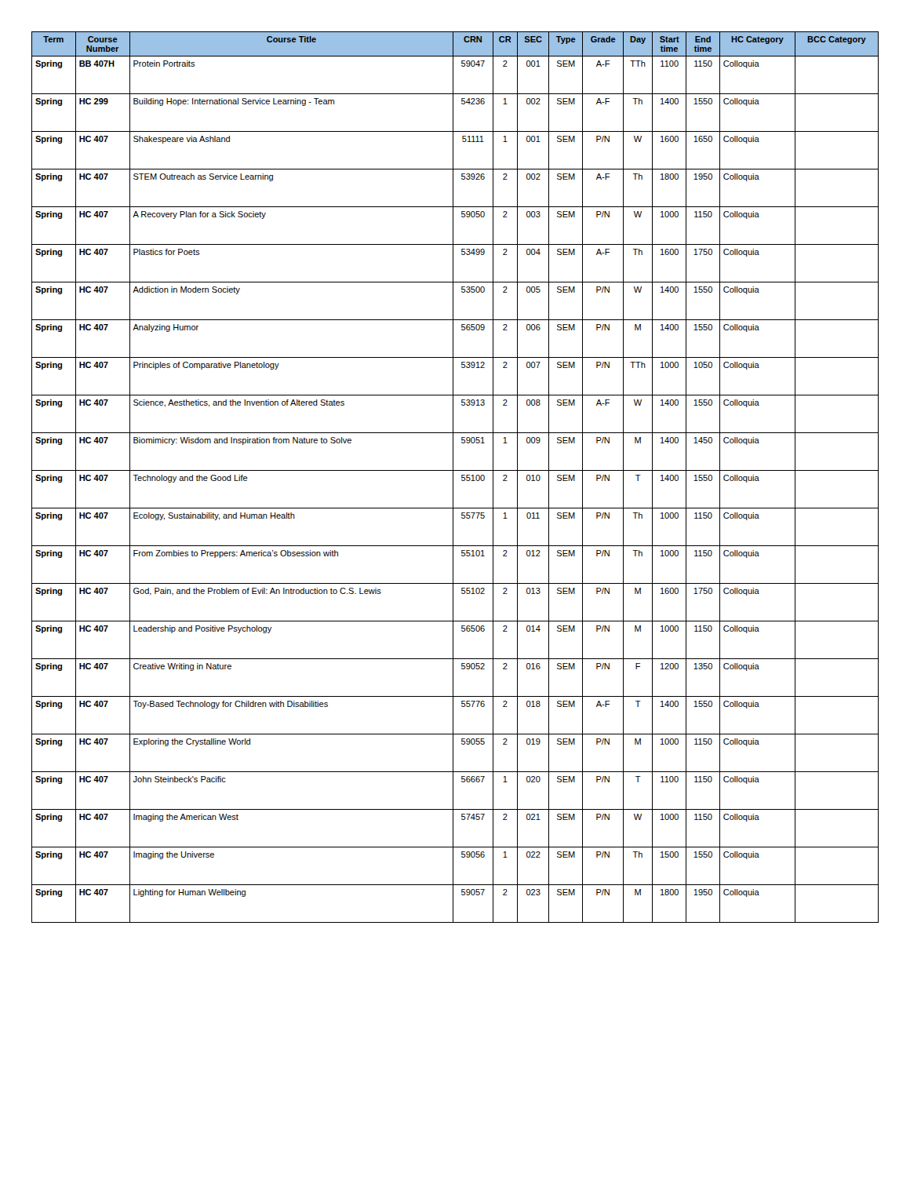| Term | Course Number | Course Title | CRN | CR | SEC | Type | Grade | Day | Start time | End time | HC Category | BCC Category |
| --- | --- | --- | --- | --- | --- | --- | --- | --- | --- | --- | --- | --- |
| Spring | BB 407H | Protein Portraits | 59047 | 2 | 001 | SEM | A-F | TTh | 1100 | 1150 | Colloquia | |
| Spring | HC 299 | Building Hope: International Service Learning - Team | 54236 | 1 | 002 | SEM | A-F | Th | 1400 | 1550 | Colloquia | |
| Spring | HC 407 | Shakespeare via Ashland | 51111 | 1 | 001 | SEM | P/N | W | 1600 | 1650 | Colloquia | |
| Spring | HC 407 | STEM Outreach as Service Learning | 53926 | 2 | 002 | SEM | A-F | Th | 1800 | 1950 | Colloquia | |
| Spring | HC 407 | A Recovery Plan for a Sick Society | 59050 | 2 | 003 | SEM | P/N | W | 1000 | 1150 | Colloquia | |
| Spring | HC 407 | Plastics for Poets | 53499 | 2 | 004 | SEM | A-F | Th | 1600 | 1750 | Colloquia | |
| Spring | HC 407 | Addiction in Modern Society | 53500 | 2 | 005 | SEM | P/N | W | 1400 | 1550 | Colloquia | |
| Spring | HC 407 | Analyzing Humor | 56509 | 2 | 006 | SEM | P/N | M | 1400 | 1550 | Colloquia | |
| Spring | HC 407 | Principles of Comparative Planetology | 53912 | 2 | 007 | SEM | P/N | TTh | 1000 | 1050 | Colloquia | |
| Spring | HC 407 | Science, Aesthetics, and the Invention of Altered States | 53913 | 2 | 008 | SEM | A-F | W | 1400 | 1550 | Colloquia | |
| Spring | HC 407 | Biomimicry: Wisdom and Inspiration from Nature to Solve | 59051 | 1 | 009 | SEM | P/N | M | 1400 | 1450 | Colloquia | |
| Spring | HC 407 | Technology and the Good Life | 55100 | 2 | 010 | SEM | P/N | T | 1400 | 1550 | Colloquia | |
| Spring | HC 407 | Ecology, Sustainability, and Human Health | 55775 | 1 | 011 | SEM | P/N | Th | 1000 | 1150 | Colloquia | |
| Spring | HC 407 | From Zombies to Preppers: America’s Obsession with | 55101 | 2 | 012 | SEM | P/N | Th | 1000 | 1150 | Colloquia | |
| Spring | HC 407 | God, Pain, and the Problem of Evil: An Introduction to C.S. Lewis | 55102 | 2 | 013 | SEM | P/N | M | 1600 | 1750 | Colloquia | |
| Spring | HC 407 | Leadership and Positive Psychology | 56506 | 2 | 014 | SEM | P/N | M | 1000 | 1150 | Colloquia | |
| Spring | HC 407 | Creative Writing in Nature | 59052 | 2 | 016 | SEM | P/N | F | 1200 | 1350 | Colloquia | |
| Spring | HC 407 | Toy-Based Technology for Children with Disabilities | 55776 | 2 | 018 | SEM | A-F | T | 1400 | 1550 | Colloquia | |
| Spring | HC 407 | Exploring the Crystalline World | 59055 | 2 | 019 | SEM | P/N | M | 1000 | 1150 | Colloquia | |
| Spring | HC 407 | John Steinbeck's Pacific | 56667 | 1 | 020 | SEM | P/N | T | 1100 | 1150 | Colloquia | |
| Spring | HC 407 | Imaging the American West | 57457 | 2 | 021 | SEM | P/N | W | 1000 | 1150 | Colloquia | |
| Spring | HC 407 | Imaging the Universe | 59056 | 1 | 022 | SEM | P/N | Th | 1500 | 1550 | Colloquia | |
| Spring | HC 407 | Lighting for Human Wellbeing | 59057 | 2 | 023 | SEM | P/N | M | 1800 | 1950 | Colloquia | |